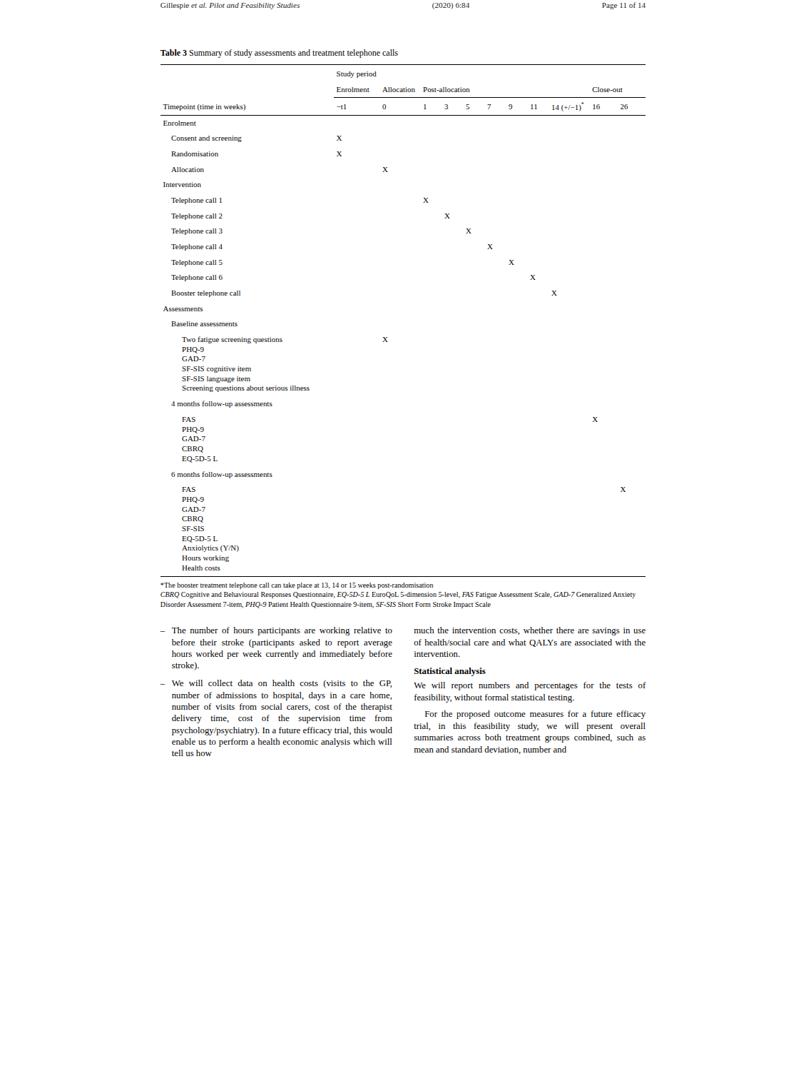Gillespie et al. Pilot and Feasibility Studies
(2020) 6:84
Page 11 of 14
Table 3 Summary of study assessments and treatment telephone calls
| | Study period | |
| --- | --- | --- |
| | Enrolment | Allocation | Post-allocation | Close-out |
| Timepoint (time in weeks) | −t1 | 0 | 1 | 3 | 5 | 7 | 9 | 11 | 14 (+/−1) * | 16 | 26 |
| Enrolment | | | | | | | | | | | |
| Consent and screening | X | | | | | | | | | | |
| Randomisation | X | | | | | | | | | | |
| Allocation | | X | | | | | | | | | |
| Intervention | | | | | | | | | | | |
| Telephone call 1 | | | X | | | | | | | | |
| Telephone call 2 | | | | X | | | | | | | |
| Telephone call 3 | | | | | X | | | | | | |
| Telephone call 4 | | | | | | X | | | | | |
| Telephone call 5 | | | | | | | X | | | | |
| Telephone call 6 | | | | | | | | X | | | |
| Booster telephone call | | | | | | | | | X | | |
| Assessments | | | | | | | | | | | |
| Baseline assessments | | | | | | | | | | | |
| Two fatigue screening questions PHQ-9 GAD-7 SF-SIS cognitive item SF-SIS language item Screening questions about serious illness | | X | | | | | | | | | |
| 4 months follow-up assessments | | | | | | | | | | | |
| FAS PHQ-9 GAD-7 CBRQ EQ-5D-5 L | | | | | | | | | | X | |
| 6 months follow-up assessments | | | | | | | | | | | |
| FAS PHQ-9 GAD-7 CBRQ SF-SIS EQ-5D-5 L Anxiolytics (Y/N) Hours working Health costs | | | | | | | | | | | X |
*The booster treatment telephone call can take place at 13, 14 or 15 weeks post-randomisation
CBRQ Cognitive and Behavioural Responses Questionnaire, EQ-5D-5 L EuroQoL 5-dimension 5-level, FAS Fatigue Assessment Scale, GAD-7 Generalized Anxiety Disorder Assessment 7-item, PHQ-9 Patient Health Questionnaire 9-item, SF-SIS Short Form Stroke Impact Scale
The number of hours participants are working relative to before their stroke (participants asked to report average hours worked per week currently and immediately before stroke).
We will collect data on health costs (visits to the GP, number of admissions to hospital, days in a care home, number of visits from social carers, cost of the therapist delivery time, cost of the supervision time from psychology/psychiatry). In a future efficacy trial, this would enable us to perform a health economic analysis which will tell us how
much the intervention costs, whether there are savings in use of health/social care and what QALYs are associated with the intervention.
Statistical analysis
We will report numbers and percentages for the tests of feasibility, without formal statistical testing.
For the proposed outcome measures for a future efficacy trial, in this feasibility study, we will present overall summaries across both treatment groups combined, such as mean and standard deviation, number and